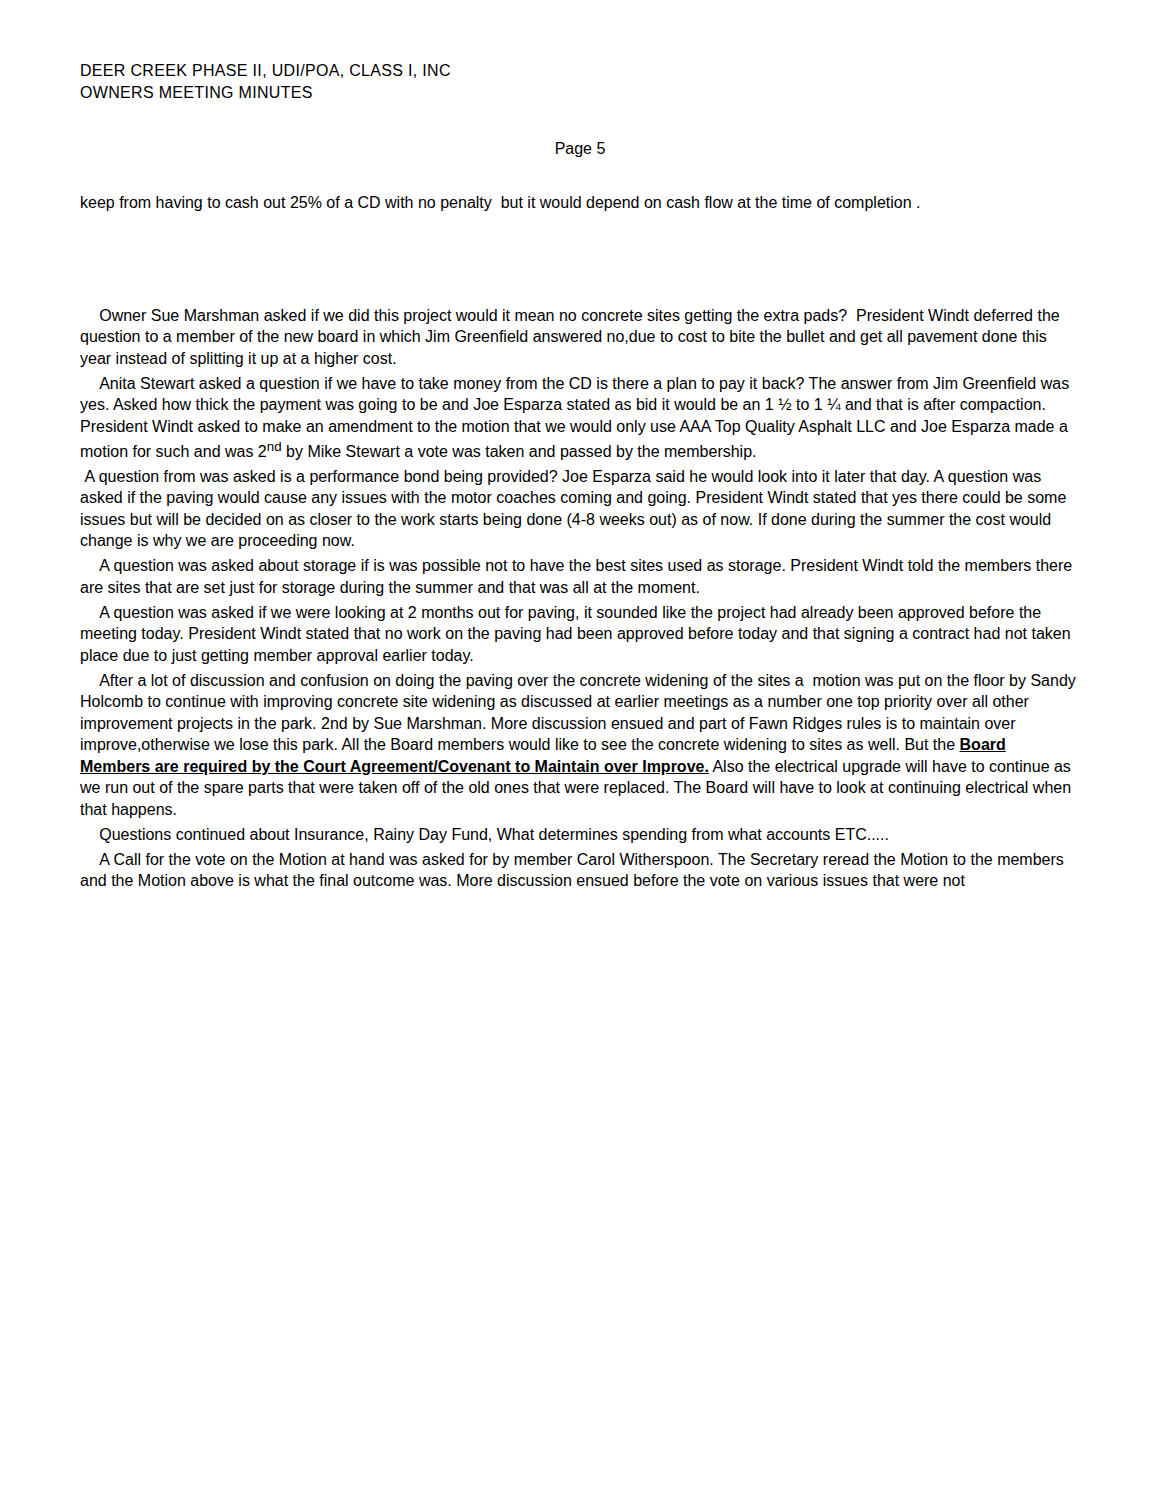DEER CREEK PHASE II, UDI/POA, CLASS I, INC
OWNERS MEETING MINUTES
Page 5
keep from having to cash out 25% of a CD with no penalty but it would depend on cash flow at the time of completion .
Owner Sue Marshman asked if we did this project would it mean no concrete sites getting the extra pads? President Windt deferred the question to a member of the new board in which Jim Greenfield answered no,due to cost to bite the bullet and get all pavement done this year instead of splitting it up at a higher cost.
Anita Stewart asked a question if we have to take money from the CD is there a plan to pay it back? The answer from Jim Greenfield was yes. Asked how thick the payment was going to be and Joe Esparza stated as bid it would be an 1 ½ to 1 ¼ and that is after compaction. President Windt asked to make an amendment to the motion that we would only use AAA Top Quality Asphalt LLC and Joe Esparza made a motion for such and was 2nd by Mike Stewart a vote was taken and passed by the membership.
A question from was asked is a performance bond being provided? Joe Esparza said he would look into it later that day. A question was asked if the paving would cause any issues with the motor coaches coming and going. President Windt stated that yes there could be some issues but will be decided on as closer to the work starts being done (4-8 weeks out) as of now. If done during the summer the cost would change is why we are proceeding now.
A question was asked about storage if is was possible not to have the best sites used as storage. President Windt told the members there are sites that are set just for storage during the summer and that was all at the moment.
A question was asked if we were looking at 2 months out for paving, it sounded like the project had already been approved before the meeting today. President Windt stated that no work on the paving had been approved before today and that signing a contract had not taken place due to just getting member approval earlier today.
After a lot of discussion and confusion on doing the paving over the concrete widening of the sites a motion was put on the floor by Sandy Holcomb to continue with improving concrete site widening as discussed at earlier meetings as a number one top priority over all other improvement projects in the park. 2nd by Sue Marshman. More discussion ensued and part of Fawn Ridges rules is to maintain over improve,otherwise we lose this park. All the Board members would like to see the concrete widening to sites as well. But the Board Members are required by the Court Agreement/Covenant to Maintain over Improve. Also the electrical upgrade will have to continue as we run out of the spare parts that were taken off of the old ones that were replaced. The Board will have to look at continuing electrical when that happens.
Questions continued about Insurance, Rainy Day Fund, What determines spending from what accounts ETC.....
A Call for the vote on the Motion at hand was asked for by member Carol Witherspoon. The Secretary reread the Motion to the members and the Motion above is what the final outcome was. More discussion ensued before the vote on various issues that were not